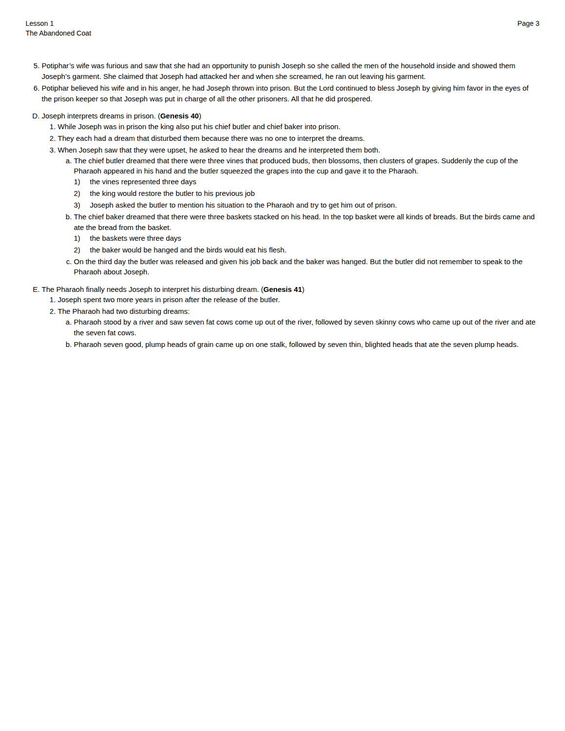Lesson 1
The Abandoned Coat
Page 3
Potiphar’s wife was furious and saw that she had an opportunity to punish Joseph so she called the men of the household inside and showed them Joseph’s garment. She claimed that Joseph had attacked her and when she screamed, he ran out leaving his garment.
Potiphar believed his wife and in his anger, he had Joseph thrown into prison. But the Lord continued to bless Joseph by giving him favor in the eyes of the prison keeper so that Joseph was put in charge of all the other prisoners. All that he did prospered.
Joseph interprets dreams in prison. (Genesis 40)
While Joseph was in prison the king also put his chief butler and chief baker into prison.
They each had a dream that disturbed them because there was no one to interpret the dreams.
When Joseph saw that they were upset, he asked to hear the dreams and he interpreted them both.
The chief butler dreamed that there were three vines that produced buds, then blossoms, then clusters of grapes. Suddenly the cup of the Pharaoh appeared in his hand and the butler squeezed the grapes into the cup and gave it to the Pharaoh.
1) the vines represented three days
2) the king would restore the butler to his previous job
3) Joseph asked the butler to mention his situation to the Pharaoh and try to get him out of prison.
The chief baker dreamed that there were three baskets stacked on his head. In the top basket were all kinds of breads. But the birds came and ate the bread from the basket.
1) the baskets were three days
2) the baker would be hanged and the birds would eat his flesh.
On the third day the butler was released and given his job back and the baker was hanged. But the butler did not remember to speak to the Pharaoh about Joseph.
The Pharaoh finally needs Joseph to interpret his disturbing dream. (Genesis 41)
Joseph spent two more years in prison after the release of the butler.
The Pharaoh had two disturbing dreams:
Pharaoh stood by a river and saw seven fat cows come up out of the river, followed by seven skinny cows who came up out of the river and ate the seven fat cows.
Pharaoh seven good, plump heads of grain came up on one stalk, followed by seven thin, blighted heads that ate the seven plump heads.